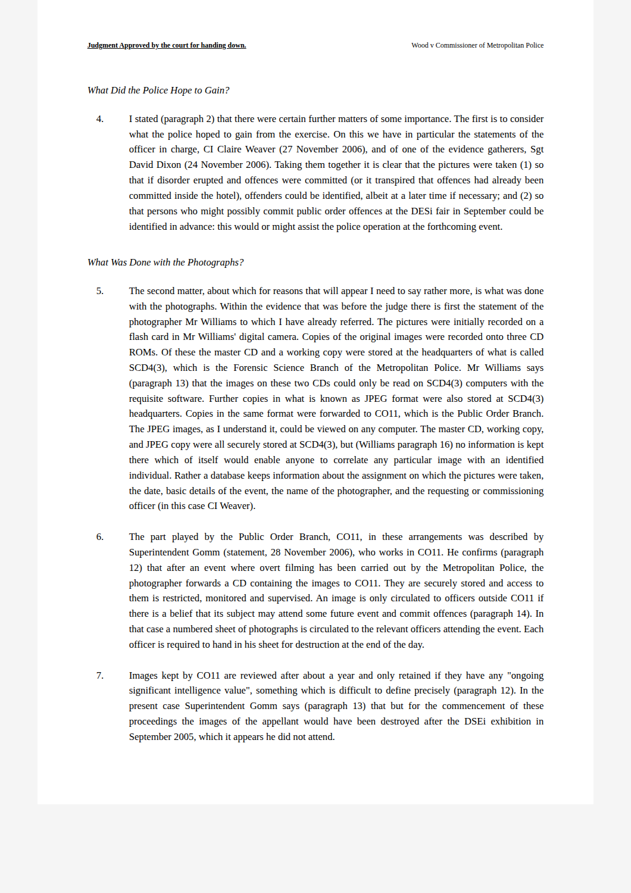Judgment Approved by the court for handing down. Wood v Commissioner of Metropolitan Police
What Did the Police Hope to Gain?
I stated (paragraph 2) that there were certain further matters of some importance. The first is to consider what the police hoped to gain from the exercise. On this we have in particular the statements of the officer in charge, CI Claire Weaver (27 November 2006), and of one of the evidence gatherers, Sgt David Dixon (24 November 2006). Taking them together it is clear that the pictures were taken (1) so that if disorder erupted and offences were committed (or it transpired that offences had already been committed inside the hotel), offenders could be identified, albeit at a later time if necessary; and (2) so that persons who might possibly commit public order offences at the DESi fair in September could be identified in advance: this would or might assist the police operation at the forthcoming event.
What Was Done with the Photographs?
The second matter, about which for reasons that will appear I need to say rather more, is what was done with the photographs. Within the evidence that was before the judge there is first the statement of the photographer Mr Williams to which I have already referred. The pictures were initially recorded on a flash card in Mr Williams' digital camera. Copies of the original images were recorded onto three CD ROMs. Of these the master CD and a working copy were stored at the headquarters of what is called SCD4(3), which is the Forensic Science Branch of the Metropolitan Police. Mr Williams says (paragraph 13) that the images on these two CDs could only be read on SCD4(3) computers with the requisite software. Further copies in what is known as JPEG format were also stored at SCD4(3) headquarters. Copies in the same format were forwarded to CO11, which is the Public Order Branch. The JPEG images, as I understand it, could be viewed on any computer. The master CD, working copy, and JPEG copy were all securely stored at SCD4(3), but (Williams paragraph 16) no information is kept there which of itself would enable anyone to correlate any particular image with an identified individual. Rather a database keeps information about the assignment on which the pictures were taken, the date, basic details of the event, the name of the photographer, and the requesting or commissioning officer (in this case CI Weaver).
The part played by the Public Order Branch, CO11, in these arrangements was described by Superintendent Gomm (statement, 28 November 2006), who works in CO11. He confirms (paragraph 12) that after an event where overt filming has been carried out by the Metropolitan Police, the photographer forwards a CD containing the images to CO11. They are securely stored and access to them is restricted, monitored and supervised. An image is only circulated to officers outside CO11 if there is a belief that its subject may attend some future event and commit offences (paragraph 14). In that case a numbered sheet of photographs is circulated to the relevant officers attending the event. Each officer is required to hand in his sheet for destruction at the end of the day.
Images kept by CO11 are reviewed after about a year and only retained if they have any "ongoing significant intelligence value", something which is difficult to define precisely (paragraph 12). In the present case Superintendent Gomm says (paragraph 13) that but for the commencement of these proceedings the images of the appellant would have been destroyed after the DSEi exhibition in September 2005, which it appears he did not attend.